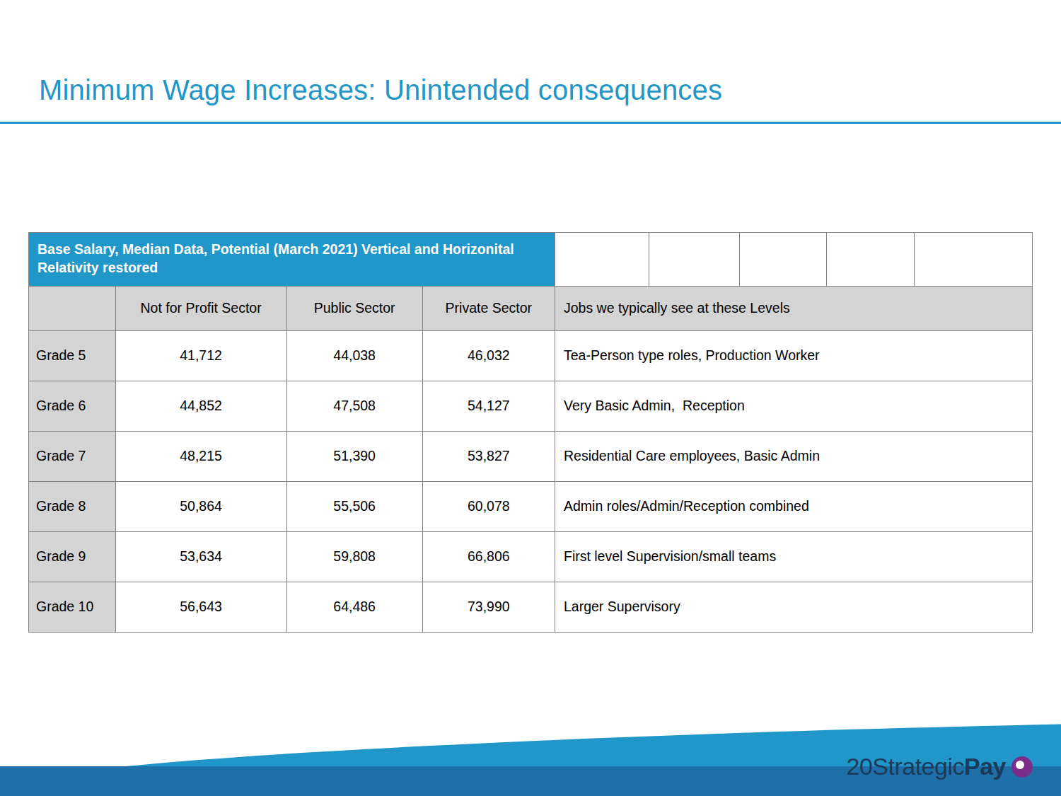Minimum Wage Increases: Unintended consequences
| Base Salary, Median Data, Potential (March 2021) Vertical and Horizonital Relativity restored | | | | | |
| | Not for Profit Sector | Public Sector | Private Sector | Jobs we typically see at these Levels |
| Grade 5 | 41,712 | 44,038 | 46,032 | Tea-Person type roles, Production Worker |
| Grade 6 | 44,852 | 47,508 | 54,127 | Very Basic Admin, Reception |
| Grade 7 | 48,215 | 51,390 | 53,827 | Residential Care employees, Basic Admin |
| Grade 8 | 50,864 | 55,506 | 60,078 | Admin roles/Admin/Reception combined |
| Grade 9 | 53,634 | 59,808 | 66,806 | First level Supervision/small teams |
| Grade 10 | 56,643 | 64,486 | 73,990 | Larger Supervisory |
20 Strategic Pay